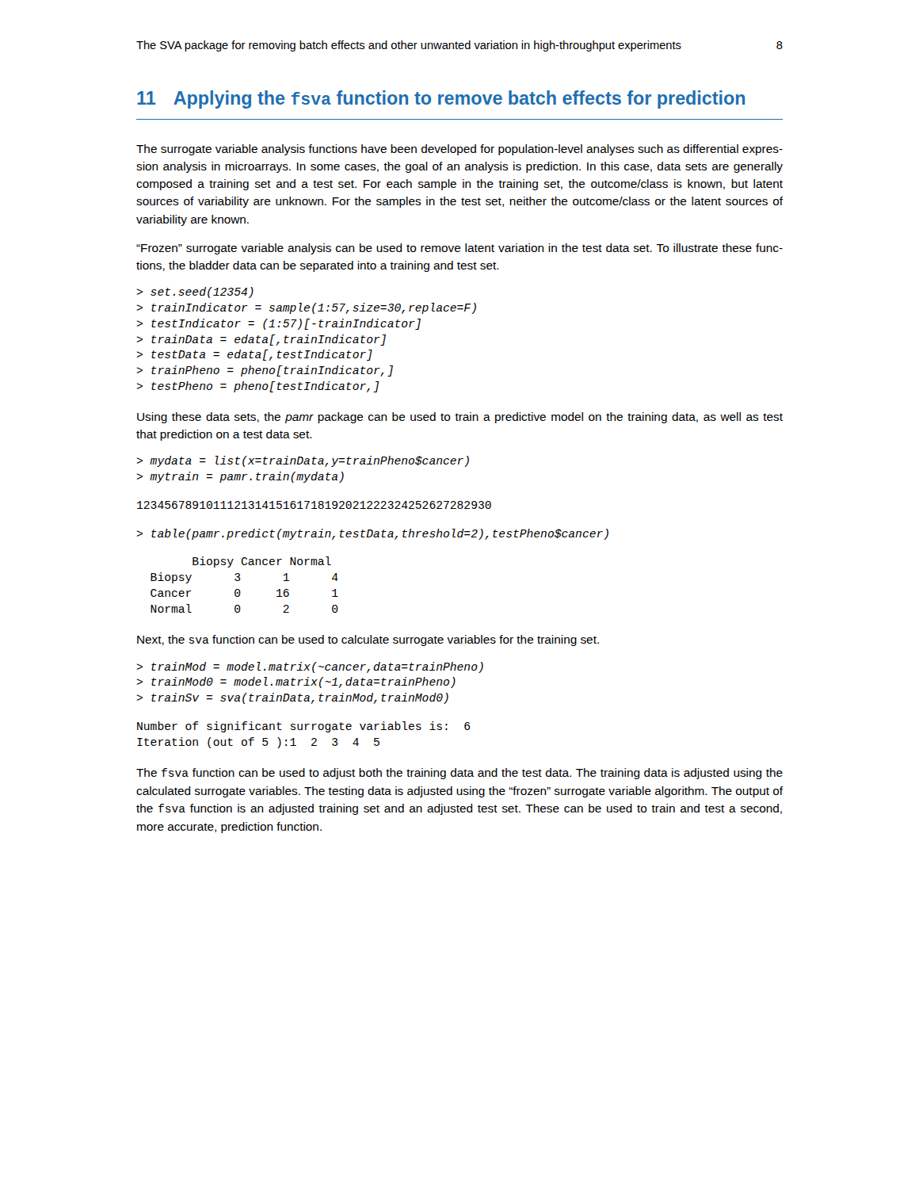The SVA package for removing batch effects and other unwanted variation in high-throughput experiments
8
11 Applying the fsva function to remove batch effects for prediction
The surrogate variable analysis functions have been developed for population-level analyses such as differential expression analysis in microarrays. In some cases, the goal of an analysis is prediction. In this case, data sets are generally composed a training set and a test set. For each sample in the training set, the outcome/class is known, but latent sources of variability are unknown. For the samples in the test set, neither the outcome/class or the latent sources of variability are known.
“Frozen” surrogate variable analysis can be used to remove latent variation in the test data set. To illustrate these functions, the bladder data can be separated into a training and test set.
> set.seed(12354)
> trainIndicator = sample(1:57,size=30,replace=F)
> testIndicator = (1:57)[-trainIndicator]
> trainData = edata[,trainIndicator]
> testData = edata[,testIndicator]
> trainPheno = pheno[trainIndicator,]
> testPheno = pheno[testIndicator,]
Using these data sets, the pamr package can be used to train a predictive model on the training data, as well as test that prediction on a test data set.
> mydata = list(x=trainData,y=trainPheno$cancer)
> mytrain = pamr.train(mydata)
123456789101112131415161718192021222324252627282930
> table(pamr.predict(mytrain,testData,threshold=2),testPheno$cancer)
        Biopsy Cancer Normal
  Biopsy      3      1      4
  Cancer      0     16      1
  Normal      0      2      0
Next, the sva function can be used to calculate surrogate variables for the training set.
> trainMod = model.matrix(~cancer,data=trainPheno)
> trainMod0 = model.matrix(~1,data=trainPheno)
> trainSv = sva(trainData,trainMod,trainMod0)
Number of significant surrogate variables is:  6
Iteration (out of 5 ):1  2  3  4  5
The fsva function can be used to adjust both the training data and the test data. The training data is adjusted using the calculated surrogate variables. The testing data is adjusted using the “frozen” surrogate variable algorithm. The output of the fsva function is an adjusted training set and an adjusted test set. These can be used to train and test a second, more accurate, prediction function.